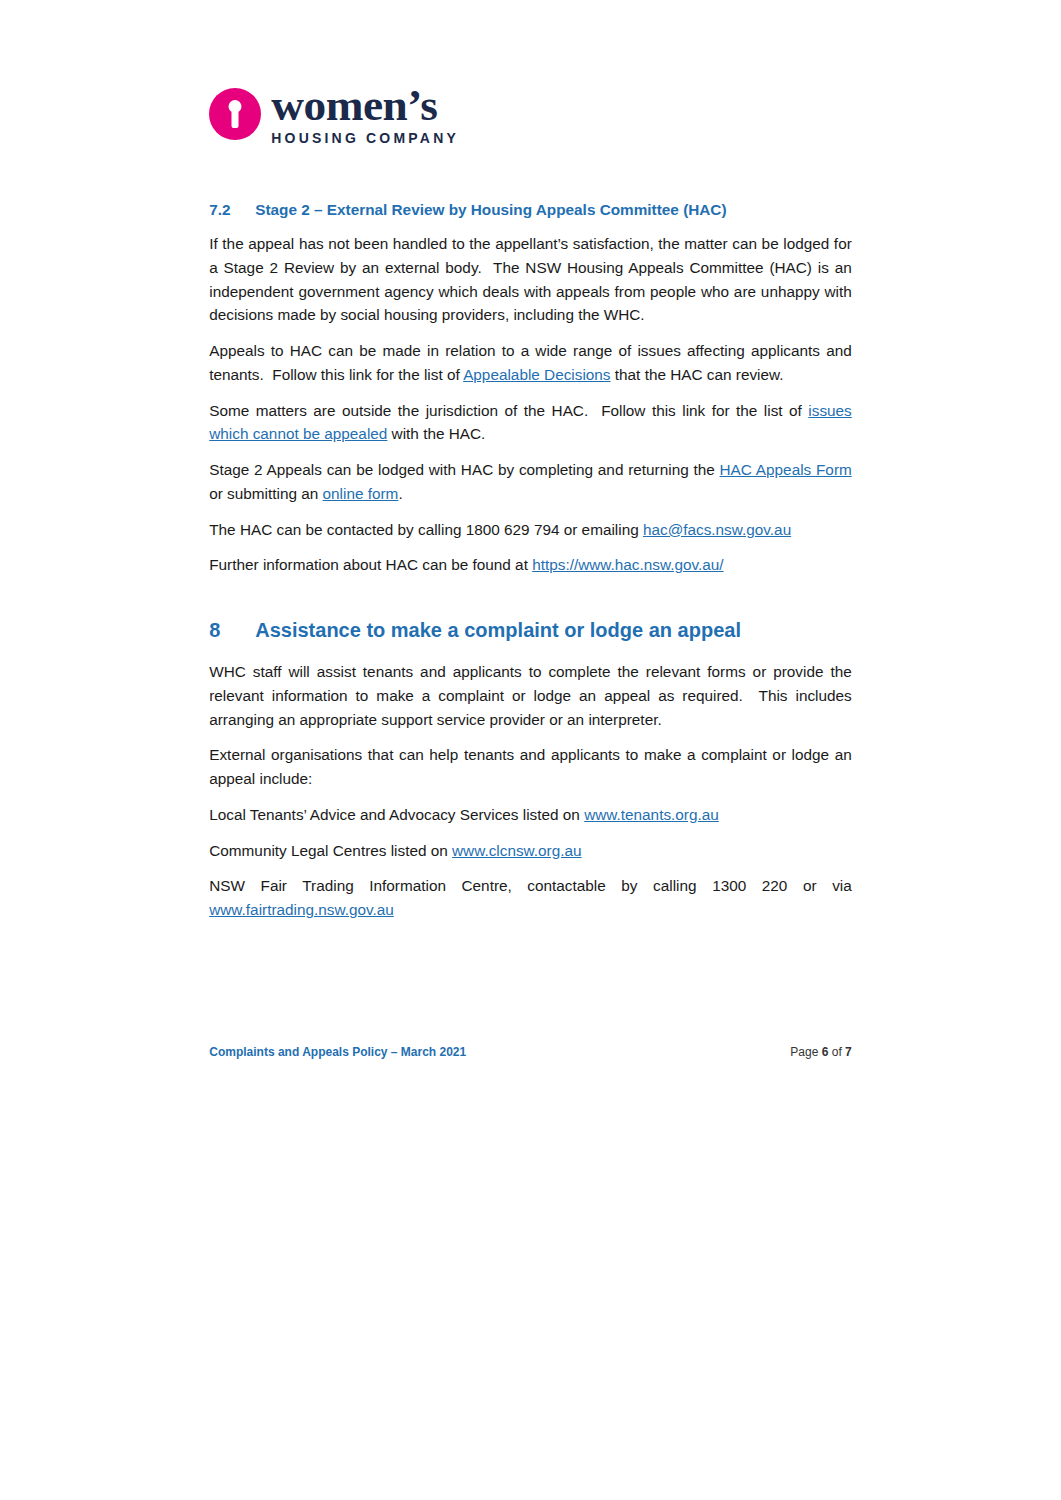women’s HOUSING COMPANY
7.2 Stage 2 – External Review by Housing Appeals Committee (HAC)
If the appeal has not been handled to the appellant’s satisfaction, the matter can be lodged for a Stage 2 Review by an external body. The NSW Housing Appeals Committee (HAC) is an independent government agency which deals with appeals from people who are unhappy with decisions made by social housing providers, including the WHC.
Appeals to HAC can be made in relation to a wide range of issues affecting applicants and tenants. Follow this link for the list of Appealable Decisions that the HAC can review.
Some matters are outside the jurisdiction of the HAC. Follow this link for the list of issues which cannot be appealed with the HAC.
Stage 2 Appeals can be lodged with HAC by completing and returning the HAC Appeals Form or submitting an online form.
The HAC can be contacted by calling 1800 629 794 or emailing hac@facs.nsw.gov.au
Further information about HAC can be found at https://www.hac.nsw.gov.au/
8 Assistance to make a complaint or lodge an appeal
WHC staff will assist tenants and applicants to complete the relevant forms or provide the relevant information to make a complaint or lodge an appeal as required. This includes arranging an appropriate support service provider or an interpreter.
External organisations that can help tenants and applicants to make a complaint or lodge an appeal include:
Local Tenants’ Advice and Advocacy Services listed on www.tenants.org.au
Community Legal Centres listed on www.clcnsw.org.au
NSW Fair Trading Information Centre, contactable by calling 1300 220 or via www.fairtrading.nsw.gov.au
Complaints and Appeals Policy – March 2021
Page 6 of 7